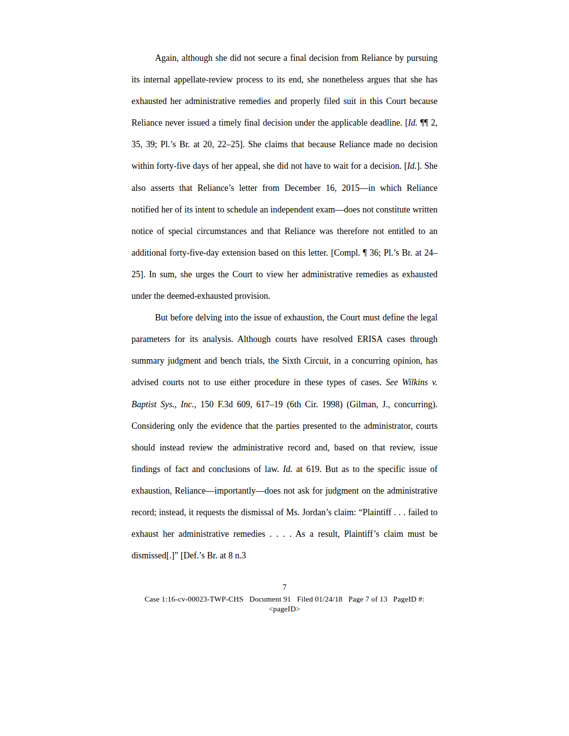Again, although she did not secure a final decision from Reliance by pursuing its internal appellate-review process to its end, she nonetheless argues that she has exhausted her administrative remedies and properly filed suit in this Court because Reliance never issued a timely final decision under the applicable deadline. [Id. ¶¶ 2, 35, 39; Pl.’s Br. at 20, 22–25]. She claims that because Reliance made no decision within forty-five days of her appeal, she did not have to wait for a decision. [Id.]. She also asserts that Reliance’s letter from December 16, 2015—in which Reliance notified her of its intent to schedule an independent exam—does not constitute written notice of special circumstances and that Reliance was therefore not entitled to an additional forty-five-day extension based on this letter. [Compl. ¶ 36; Pl.’s Br. at 24–25]. In sum, she urges the Court to view her administrative remedies as exhausted under the deemed-exhausted provision.
But before delving into the issue of exhaustion, the Court must define the legal parameters for its analysis. Although courts have resolved ERISA cases through summary judgment and bench trials, the Sixth Circuit, in a concurring opinion, has advised courts not to use either procedure in these types of cases. See Wilkins v. Baptist Sys., Inc., 150 F.3d 609, 617–19 (6th Cir. 1998) (Gilman, J., concurring). Considering only the evidence that the parties presented to the administrator, courts should instead review the administrative record and, based on that review, issue findings of fact and conclusions of law. Id. at 619. But as to the specific issue of exhaustion, Reliance—importantly—does not ask for judgment on the administrative record; instead, it requests the dismissal of Ms. Jordan’s claim: “Plaintiff . . . failed to exhaust her administrative remedies . . . . As a result, Plaintiff’s claim must be dismissed[.]” [Def.’s Br. at 8 n.3
7
Case 1:16-cv-00023-TWP-CHS Document 91 Filed 01/24/18 Page 7 of 13 PageID #: <pageID>